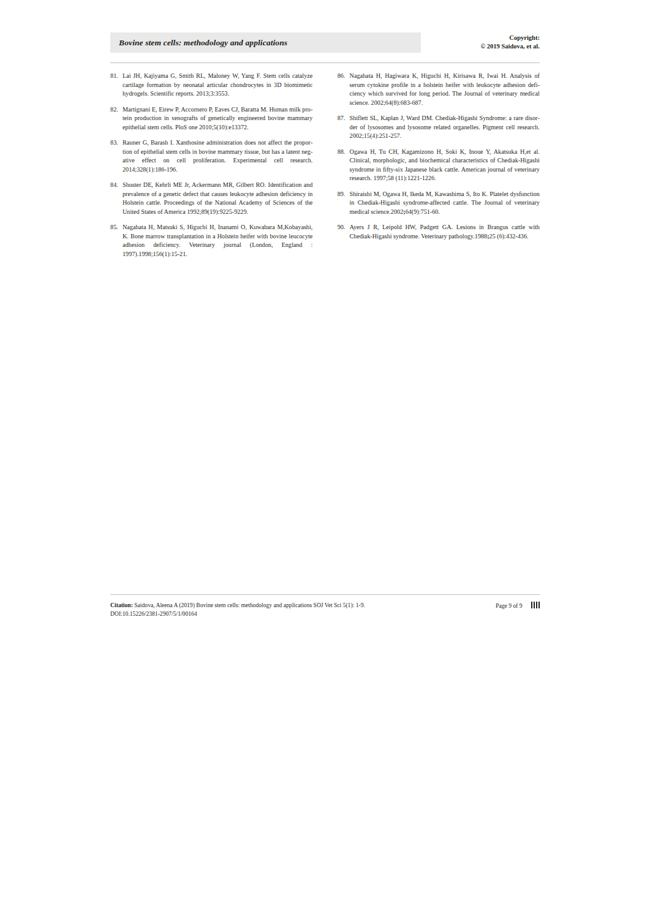Bovine stem cells: methodology and applications
Copyright:
© 2019 Saidova, et al.
Lai JH, Kajiyama G, Smith RL, Maloney W, Yang F. Stem cells catalyze cartilage formation by neonatal articular chondrocytes in 3D biomimetic hydrogels. Scientific reports. 2013;3:3553.
Martignani E, Eirew P, Accornero P, Eaves CJ, Baratta M. Human milk protein production in xenografts of genetically engineered bovine mammary epithelial stem cells. PloS one 2010;5(10):e13372.
Rauner G, Barash I. Xanthosine administration does not affect the proportion of epithelial stem cells in bovine mammary tissue, but has a latent negative effect on cell proliferation. Experimental cell research. 2014;328(1):186-196.
Shuster DE, Kehrli ME Jr, Ackermann MR, Gilbert RO. Identification and prevalence of a genetic defect that causes leukocyte adhesion deficiency in Holstein cattle. Proceedings of the National Academy of Sciences of the United States of America 1992;89(19):9225-9229.
Nagahata H, Matsuki S, Higuchi H, Inanami O, Kuwabara M,Kobayashi, K. Bone marrow transplantation in a Holstein heifer with bovine leucocyte adhesion deficiency. Veterinary journal (London, England : 1997).1998;156(1):15-21.
Nagahata H, Hagiwara K, Higuchi H, Kirisawa R, Iwai H. Analysis of serum cytokine profile in a holstein heifer with leukocyte adhesion deficiency which survived for long period. The Journal of veterinary medical science. 2002;64(8):683-687.
Shiflett SL, Kaplan J, Ward DM. Chediak-Higashi Syndrome: a rare disorder of lysosomes and lysosome related organelles. Pigment cell research. 2002;15(4):251-257.
Ogawa H, Tu CH, Kagamizono H, Soki K, Inoue Y, Akatsuka H,et al. Clinical, morphologic, and biochemical characteristics of Chediak-Higashi syndrome in fifty-six Japanese black cattle. American journal of veterinary research. 1997;58 (11):1221-1226.
Shiraishi M, Ogawa H, Ikeda M, Kawashima S, Ito K. Platelet dysfunction in Chediak-Higashi syndrome-affected cattle. The Journal of veterinary medical science.2002; 64(9):751-60.
Ayers J R, Leipold HW, Padgett GA. Lesions in Brangus cattle with Chediak-Higashi syndrome. Veterinary pathology.1988; 25 (6):432-436.
Citation: Saidova, Aleena A (2019) Bovine stem cells: methodology and applications SOJ Vet Sci 5(1): 1-9.
DOI:10.15226/2381-2907/5/1/00164
Page 9 of 9